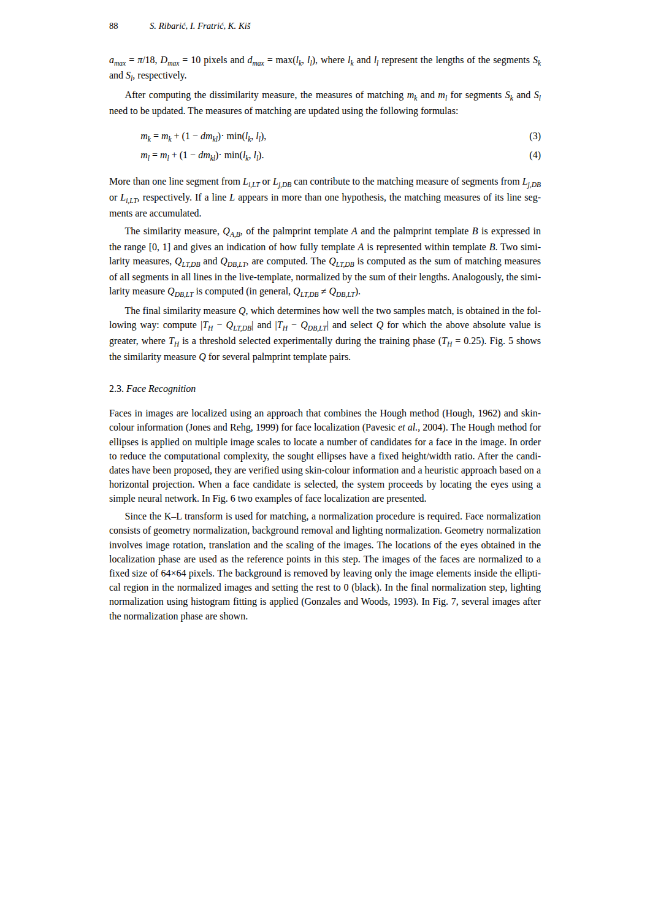88 S. Ribarić, I. Fratrić, K. Kiš
amax = π/18, Dmax = 10 pixels and dmax = max(lk, ll), where lk and ll represent the lengths of the segments Sk and Sl, respectively.
After computing the dissimilarity measure, the measures of matching mk and ml for segments Sk and Sl need to be updated. The measures of matching are updated using the following formulas:
mk = mk + (1 − dmkl)· min(lk, ll), (3)
ml = ml + (1 − dmkl)· min(lk, ll). (4)
More than one line segment from Li,LT or Lj,DB can contribute to the matching measure of segments from Lj,DB or Li,LT, respectively. If a line L appears in more than one hypothesis, the matching measures of its line segments are accumulated.
The similarity measure, QA,B, of the palmprint template A and the palmprint template B is expressed in the range [0, 1] and gives an indication of how fully template A is represented within template B. Two similarity measures, QLT,DB and QDB,LT, are computed. The QLT,DB is computed as the sum of matching measures of all segments in all lines in the live-template, normalized by the sum of their lengths. Analogously, the similarity measure QDB,LT is computed (in general, QLT,DB ≠ QDB,LT).
The final similarity measure Q, which determines how well the two samples match, is obtained in the following way: compute |TH − QLT,DB| and |TH − QDB,LT| and select Q for which the above absolute value is greater, where TH is a threshold selected experimentally during the training phase (TH = 0.25). Fig. 5 shows the similarity measure Q for several palmprint template pairs.
2.3. Face Recognition
Faces in images are localized using an approach that combines the Hough method (Hough, 1962) and skin-colour information (Jones and Rehg, 1999) for face localization (Pavesic et al., 2004). The Hough method for ellipses is applied on multiple image scales to locate a number of candidates for a face in the image. In order to reduce the computational complexity, the sought ellipses have a fixed height/width ratio. After the candidates have been proposed, they are verified using skin-colour information and a heuristic approach based on a horizontal projection. When a face candidate is selected, the system proceeds by locating the eyes using a simple neural network. In Fig. 6 two examples of face localization are presented.
Since the K–L transform is used for matching, a normalization procedure is required. Face normalization consists of geometry normalization, background removal and lighting normalization. Geometry normalization involves image rotation, translation and the scaling of the images. The locations of the eyes obtained in the localization phase are used as the reference points in this step. The images of the faces are normalized to a fixed size of 64×64 pixels. The background is removed by leaving only the image elements inside the elliptical region in the normalized images and setting the rest to 0 (black). In the final normalization step, lighting normalization using histogram fitting is applied (Gonzales and Woods, 1993). In Fig. 7, several images after the normalization phase are shown.